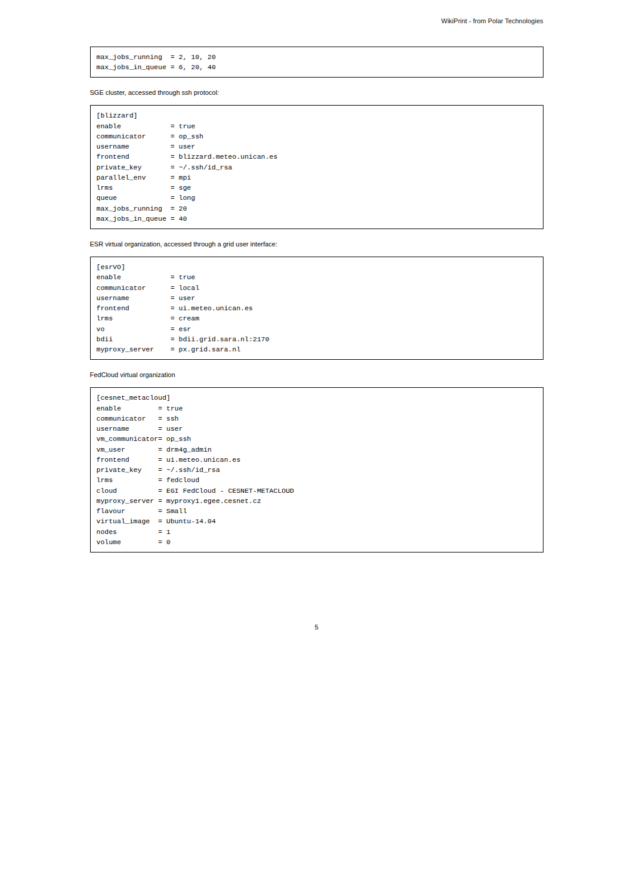WikiPrint - from Polar Technologies
max_jobs_running  = 2, 10, 20
max_jobs_in_queue = 6, 20, 40
SGE cluster, accessed through ssh protocol:
[blizzard]
enable            = true
communicator      = op_ssh
username          = user
frontend          = blizzard.meteo.unican.es
private_key       = ~/.ssh/id_rsa
parallel_env      = mpi
lrms              = sge
queue             = long
max_jobs_running  = 20
max_jobs_in_queue = 40
ESR virtual organization, accessed through a grid user interface:
[esrVO]
enable            = true
communicator      = local
username          = user
frontend          = ui.meteo.unican.es
lrms              = cream
vo                = esr
bdii              = bdii.grid.sara.nl:2170
myproxy_server    = px.grid.sara.nl
FedCloud virtual organization
[cesnet_metacloud]
enable         = true
communicator   = ssh
username       = user
vm_communicator= op_ssh
vm_user        = drm4g_admin
frontend       = ui.meteo.unican.es
private_key    = ~/.ssh/id_rsa
lrms           = fedcloud
cloud          = EGI FedCloud - CESNET-METACLOUD
myproxy_server = myproxy1.egee.cesnet.cz
flavour        = Small
virtual_image  = Ubuntu-14.04
nodes          = 1
volume         = 0
5